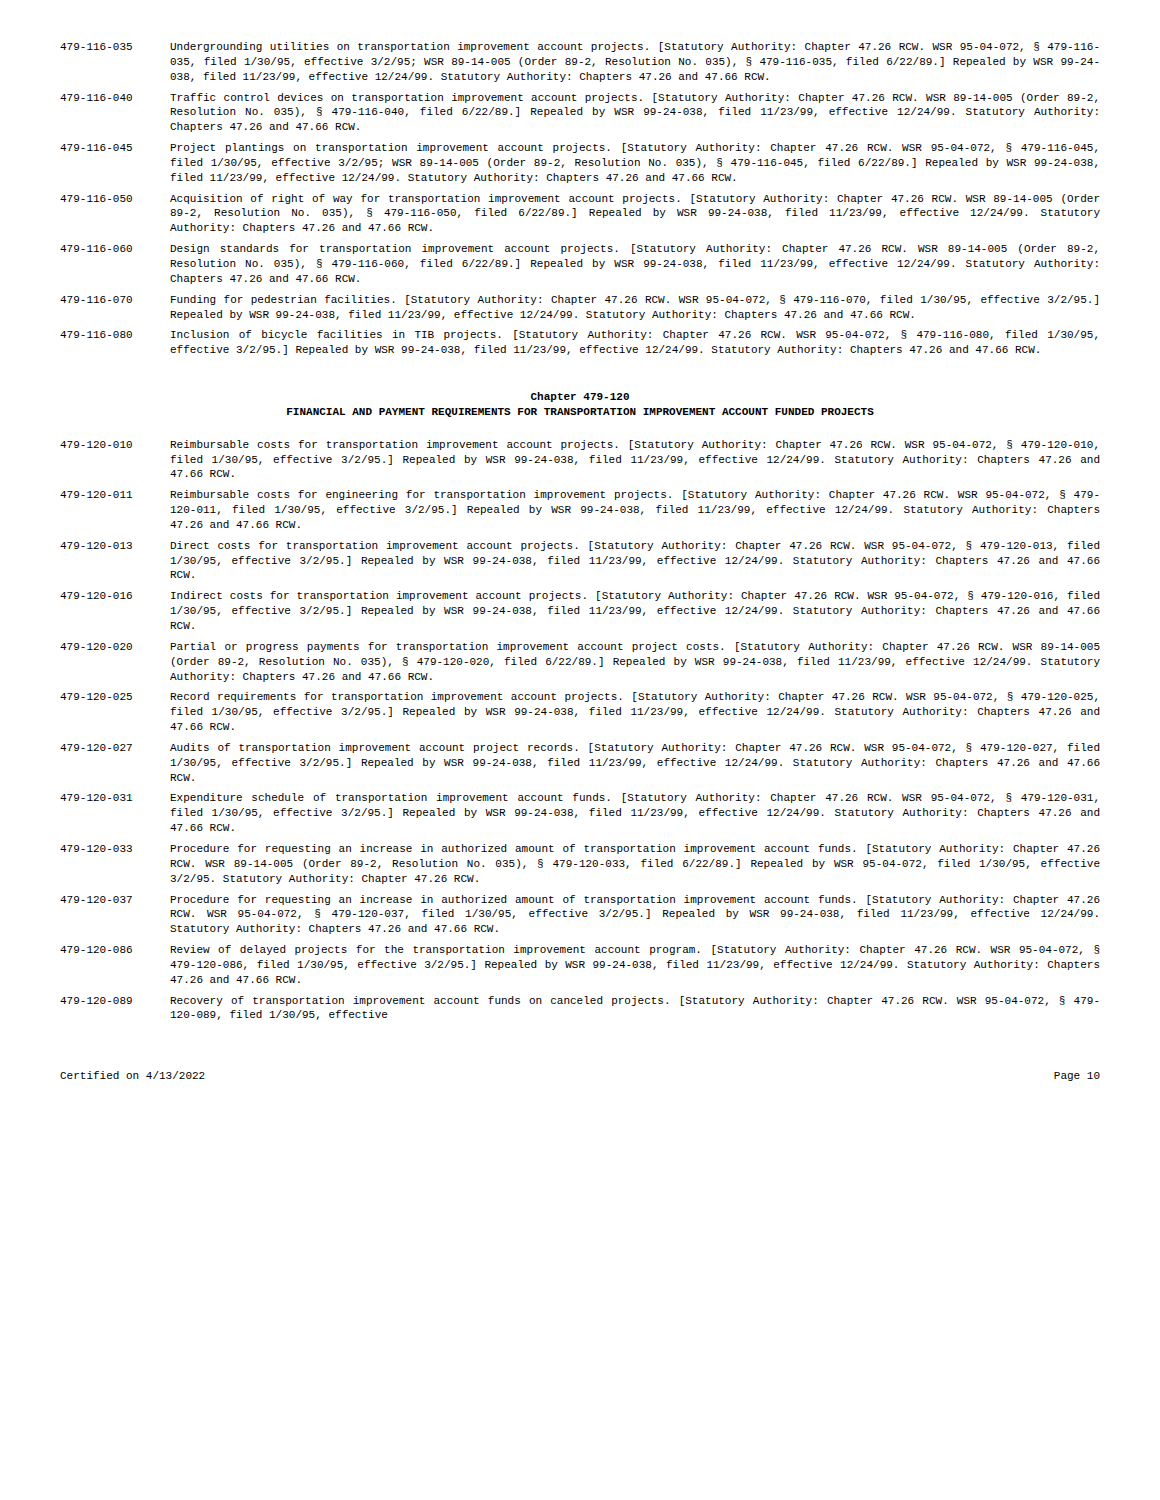| 479-116-035 | Undergrounding utilities on transportation improvement account projects. [Statutory Authority: Chapter 47.26 RCW. WSR 95-04-072, § 479-116-035, filed 1/30/95, effective 3/2/95; WSR 89-14-005 (Order 89-2, Resolution No. 035), § 479-116-035, filed 6/22/89.] Repealed by WSR 99-24-038, filed 11/23/99, effective 12/24/99. Statutory Authority: Chapters 47.26 and 47.66 RCW. |
| 479-116-040 | Traffic control devices on transportation improvement account projects. [Statutory Authority: Chapter 47.26 RCW. WSR 89-14-005 (Order 89-2, Resolution No. 035), § 479-116-040, filed 6/22/89.] Repealed by WSR 99-24-038, filed 11/23/99, effective 12/24/99. Statutory Authority: Chapters 47.26 and 47.66 RCW. |
| 479-116-045 | Project plantings on transportation improvement account projects. [Statutory Authority: Chapter 47.26 RCW. WSR 95-04-072, § 479-116-045, filed 1/30/95, effective 3/2/95; WSR 89-14-005 (Order 89-2, Resolution No. 035), § 479-116-045, filed 6/22/89.] Repealed by WSR 99-24-038, filed 11/23/99, effective 12/24/99. Statutory Authority: Chapters 47.26 and 47.66 RCW. |
| 479-116-050 | Acquisition of right of way for transportation improvement account projects. [Statutory Authority: Chapter 47.26 RCW. WSR 89-14-005 (Order 89-2, Resolution No. 035), § 479-116-050, filed 6/22/89.] Repealed by WSR 99-24-038, filed 11/23/99, effective 12/24/99. Statutory Authority: Chapters 47.26 and 47.66 RCW. |
| 479-116-060 | Design standards for transportation improvement account projects. [Statutory Authority: Chapter 47.26 RCW. WSR 89-14-005 (Order 89-2, Resolution No. 035), § 479-116-060, filed 6/22/89.] Repealed by WSR 99-24-038, filed 11/23/99, effective 12/24/99. Statutory Authority: Chapters 47.26 and 47.66 RCW. |
| 479-116-070 | Funding for pedestrian facilities. [Statutory Authority: Chapter 47.26 RCW. WSR 95-04-072, § 479-116-070, filed 1/30/95, effective 3/2/95.] Repealed by WSR 99-24-038, filed 11/23/99, effective 12/24/99. Statutory Authority: Chapters 47.26 and 47.66 RCW. |
| 479-116-080 | Inclusion of bicycle facilities in TIB projects. [Statutory Authority: Chapter 47.26 RCW. WSR 95-04-072, § 479-116-080, filed 1/30/95, effective 3/2/95.] Repealed by WSR 99-24-038, filed 11/23/99, effective 12/24/99. Statutory Authority: Chapters 47.26 and 47.66 RCW. |
Chapter 479-120
Financial and Payment Requirements for Transportation Improvement Account Funded Projects
| 479-120-010 | Reimbursable costs for transportation improvement account projects. [Statutory Authority: Chapter 47.26 RCW. WSR 95-04-072, § 479-120-010, filed 1/30/95, effective 3/2/95.] Repealed by WSR 99-24-038, filed 11/23/99, effective 12/24/99. Statutory Authority: Chapters 47.26 and 47.66 RCW. |
| 479-120-011 | Reimbursable costs for engineering for transportation improvement projects. [Statutory Authority: Chapter 47.26 RCW. WSR 95-04-072, § 479-120-011, filed 1/30/95, effective 3/2/95.] Repealed by WSR 99-24-038, filed 11/23/99, effective 12/24/99. Statutory Authority: Chapters 47.26 and 47.66 RCW. |
| 479-120-013 | Direct costs for transportation improvement account projects. [Statutory Authority: Chapter 47.26 RCW. WSR 95-04-072, § 479-120-013, filed 1/30/95, effective 3/2/95.] Repealed by WSR 99-24-038, filed 11/23/99, effective 12/24/99. Statutory Authority: Chapters 47.26 and 47.66 RCW. |
| 479-120-016 | Indirect costs for transportation improvement account projects. [Statutory Authority: Chapter 47.26 RCW. WSR 95-04-072, § 479-120-016, filed 1/30/95, effective 3/2/95.] Repealed by WSR 99-24-038, filed 11/23/99, effective 12/24/99. Statutory Authority: Chapters 47.26 and 47.66 RCW. |
| 479-120-020 | Partial or progress payments for transportation improvement account project costs. [Statutory Authority: Chapter 47.26 RCW. WSR 89-14-005 (Order 89-2, Resolution No. 035), § 479-120-020, filed 6/22/89.] Repealed by WSR 99-24-038, filed 11/23/99, effective 12/24/99. Statutory Authority: Chapters 47.26 and 47.66 RCW. |
| 479-120-025 | Record requirements for transportation improvement account projects. [Statutory Authority: Chapter 47.26 RCW. WSR 95-04-072, § 479-120-025, filed 1/30/95, effective 3/2/95.] Repealed by WSR 99-24-038, filed 11/23/99, effective 12/24/99. Statutory Authority: Chapters 47.26 and 47.66 RCW. |
| 479-120-027 | Audits of transportation improvement account project records. [Statutory Authority: Chapter 47.26 RCW. WSR 95-04-072, § 479-120-027, filed 1/30/95, effective 3/2/95.] Repealed by WSR 99-24-038, filed 11/23/99, effective 12/24/99. Statutory Authority: Chapters 47.26 and 47.66 RCW. |
| 479-120-031 | Expenditure schedule of transportation improvement account funds. [Statutory Authority: Chapter 47.26 RCW. WSR 95-04-072, § 479-120-031, filed 1/30/95, effective 3/2/95.] Repealed by WSR 99-24-038, filed 11/23/99, effective 12/24/99. Statutory Authority: Chapters 47.26 and 47.66 RCW. |
| 479-120-033 | Procedure for requesting an increase in authorized amount of transportation improvement account funds. [Statutory Authority: Chapter 47.26 RCW. WSR 89-14-005 (Order 89-2, Resolution No. 035), § 479-120-033, filed 6/22/89.] Repealed by WSR 95-04-072, filed 1/30/95, effective 3/2/95. Statutory Authority: Chapter 47.26 RCW. |
| 479-120-037 | Procedure for requesting an increase in authorized amount of transportation improvement account funds. [Statutory Authority: Chapter 47.26 RCW. WSR 95-04-072, § 479-120-037, filed 1/30/95, effective 3/2/95.] Repealed by WSR 99-24-038, filed 11/23/99, effective 12/24/99. Statutory Authority: Chapters 47.26 and 47.66 RCW. |
| 479-120-086 | Review of delayed projects for the transportation improvement account program. [Statutory Authority: Chapter 47.26 RCW. WSR 95-04-072, § 479-120-086, filed 1/30/95, effective 3/2/95.] Repealed by WSR 99-24-038, filed 11/23/99, effective 12/24/99. Statutory Authority: Chapters 47.26 and 47.66 RCW. |
| 479-120-089 | Recovery of transportation improvement account funds on canceled projects. [Statutory Authority: Chapter 47.26 RCW. WSR 95-04-072, § 479-120-089, filed 1/30/95, effective |
Certified on 4/13/2022 Page 10